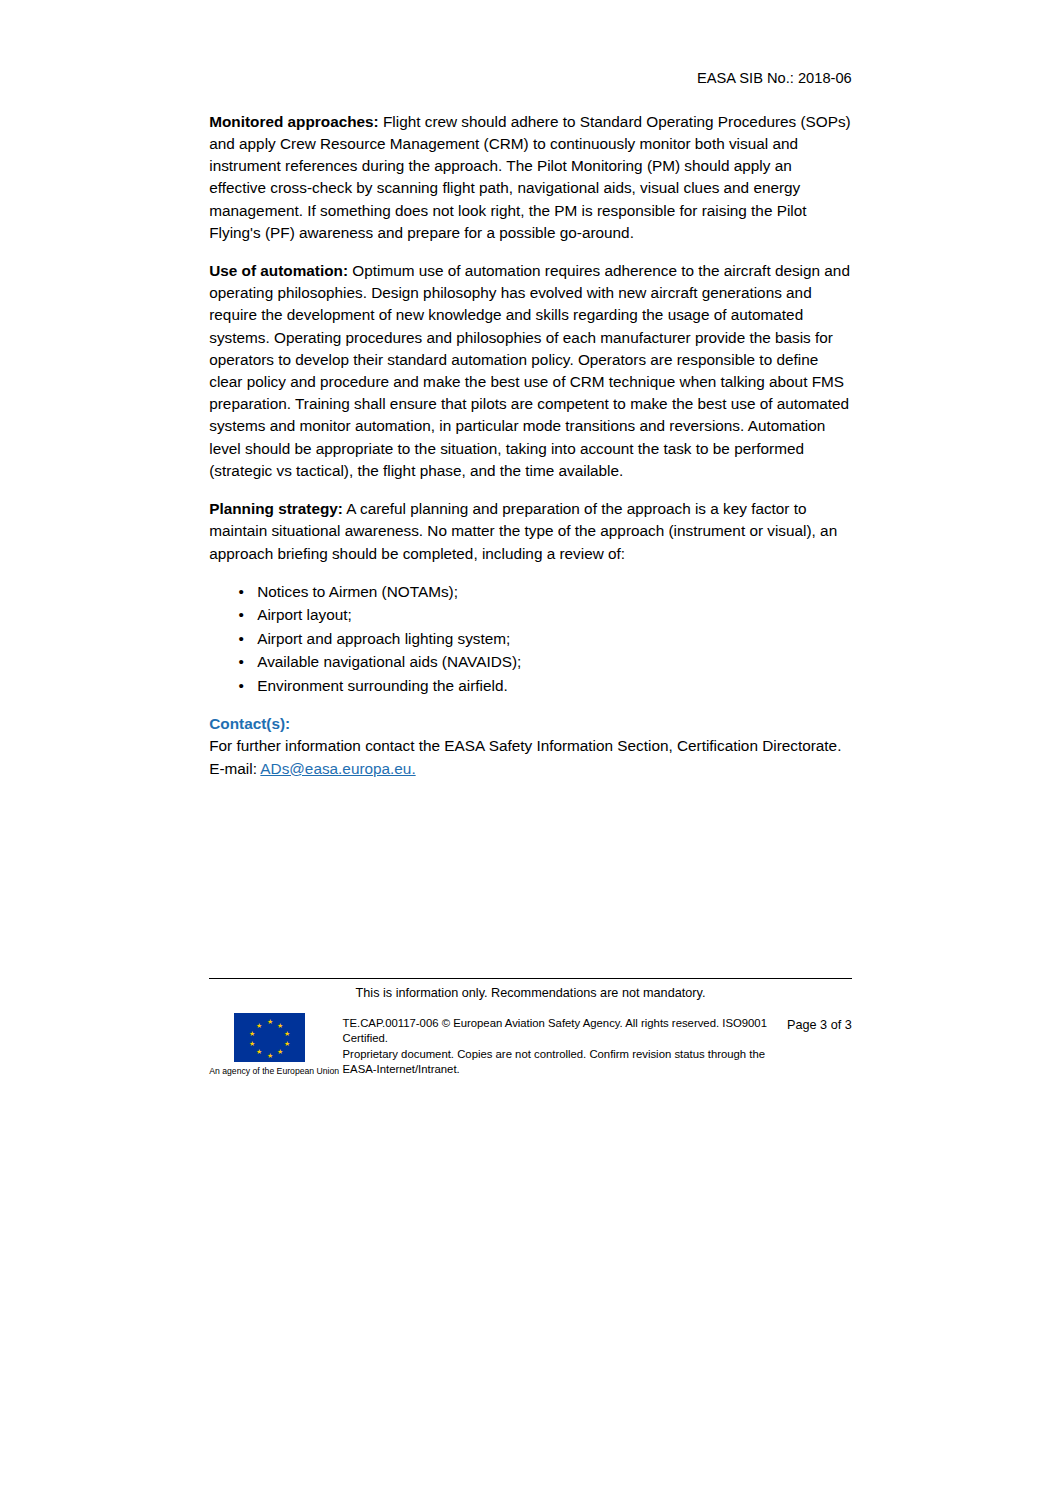EASA SIB No.: 2018-06
Monitored approaches: Flight crew should adhere to Standard Operating Procedures (SOPs) and apply Crew Resource Management (CRM) to continuously monitor both visual and instrument references during the approach. The Pilot Monitoring (PM) should apply an effective cross-check by scanning flight path, navigational aids, visual clues and energy management. If something does not look right, the PM is responsible for raising the Pilot Flying's (PF) awareness and prepare for a possible go-around.
Use of automation: Optimum use of automation requires adherence to the aircraft design and operating philosophies. Design philosophy has evolved with new aircraft generations and require the development of new knowledge and skills regarding the usage of automated systems. Operating procedures and philosophies of each manufacturer provide the basis for operators to develop their standard automation policy. Operators are responsible to define clear policy and procedure and make the best use of CRM technique when talking about FMS preparation. Training shall ensure that pilots are competent to make the best use of automated systems and monitor automation, in particular mode transitions and reversions. Automation level should be appropriate to the situation, taking into account the task to be performed (strategic vs tactical), the flight phase, and the time available.
Planning strategy: A careful planning and preparation of the approach is a key factor to maintain situational awareness. No matter the type of the approach (instrument or visual), an approach briefing should be completed, including a review of:
Notices to Airmen (NOTAMs);
Airport layout;
Airport and approach lighting system;
Available navigational aids (NAVAIDS);
Environment surrounding the airfield.
Contact(s):
For further information contact the EASA Safety Information Section, Certification Directorate.
E-mail: ADs@easa.europa.eu.
This is information only. Recommendations are not mandatory.
★ ★ ★ ★ ★ ★ ★ ★ ★ ★
An agency of the European Union
TE.CAP.00117-006 © European Aviation Safety Agency. All rights reserved. ISO9001 Certified.
Proprietary document. Copies are not controlled. Confirm revision status through the EASA-Internet/Intranet.
Page 3 of 3